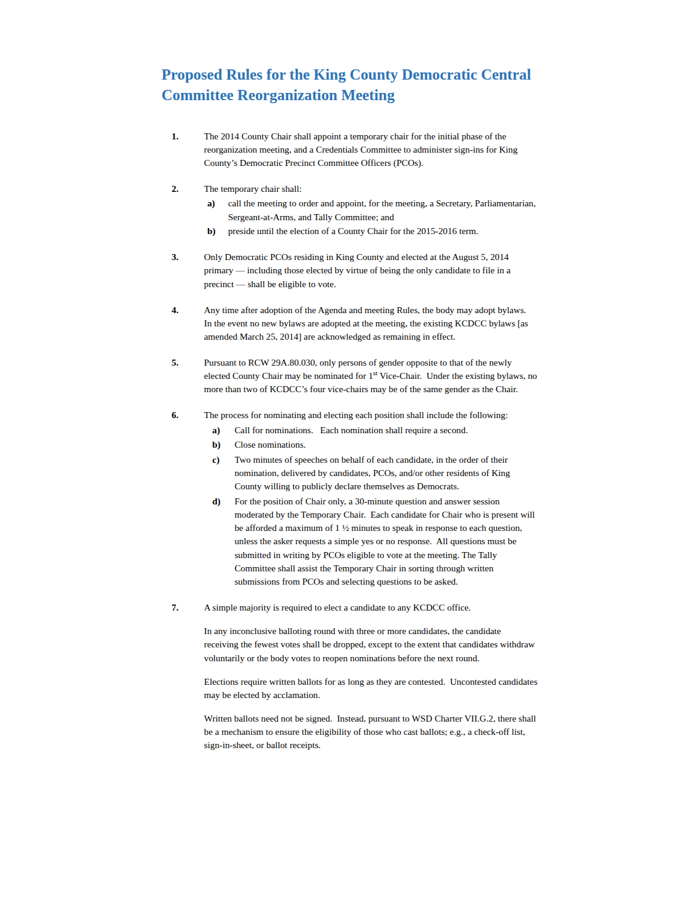Proposed Rules for the King County Democratic Central Committee Reorganization Meeting
The 2014 County Chair shall appoint a temporary chair for the initial phase of the reorganization meeting, and a Credentials Committee to administer sign-ins for King County’s Democratic Precinct Committee Officers (PCOs).
The temporary chair shall:
call the meeting to order and appoint, for the meeting, a Secretary, Parliamentarian, Sergeant-at-Arms, and Tally Committee; and
preside until the election of a County Chair for the 2015-2016 term.
Only Democratic PCOs residing in King County and elected at the August 5, 2014 primary — including those elected by virtue of being the only candidate to file in a precinct — shall be eligible to vote.
Any time after adoption of the Agenda and meeting Rules, the body may adopt bylaws. In the event no new bylaws are adopted at the meeting, the existing KCDCC bylaws [as amended March 25, 2014] are acknowledged as remaining in effect.
Pursuant to RCW 29A.80.030, only persons of gender opposite to that of the newly elected County Chair may be nominated for 1st Vice-Chair. Under the existing bylaws, no more than two of KCDCC’s four vice-chairs may be of the same gender as the Chair.
The process for nominating and electing each position shall include the following:
Call for nominations. Each nomination shall require a second.
Close nominations.
Two minutes of speeches on behalf of each candidate, in the order of their nomination, delivered by candidates, PCOs, and/or other residents of King County willing to publicly declare themselves as Democrats.
For the position of Chair only, a 30-minute question and answer session moderated by the Temporary Chair. Each candidate for Chair who is present will be afforded a maximum of 1 ½ minutes to speak in response to each question, unless the asker requests a simple yes or no response. All questions must be submitted in writing by PCOs eligible to vote at the meeting. The Tally Committee shall assist the Temporary Chair in sorting through written submissions from PCOs and selecting questions to be asked.
A simple majority is required to elect a candidate to any KCDCC office.
In any inconclusive balloting round with three or more candidates, the candidate receiving the fewest votes shall be dropped, except to the extent that candidates withdraw voluntarily or the body votes to reopen nominations before the next round.
Elections require written ballots for as long as they are contested. Uncontested candidates may be elected by acclamation.
Written ballots need not be signed. Instead, pursuant to WSD Charter VII.G.2, there shall be a mechanism to ensure the eligibility of those who cast ballots; e.g., a check-off list, sign-in-sheet, or ballot receipts.